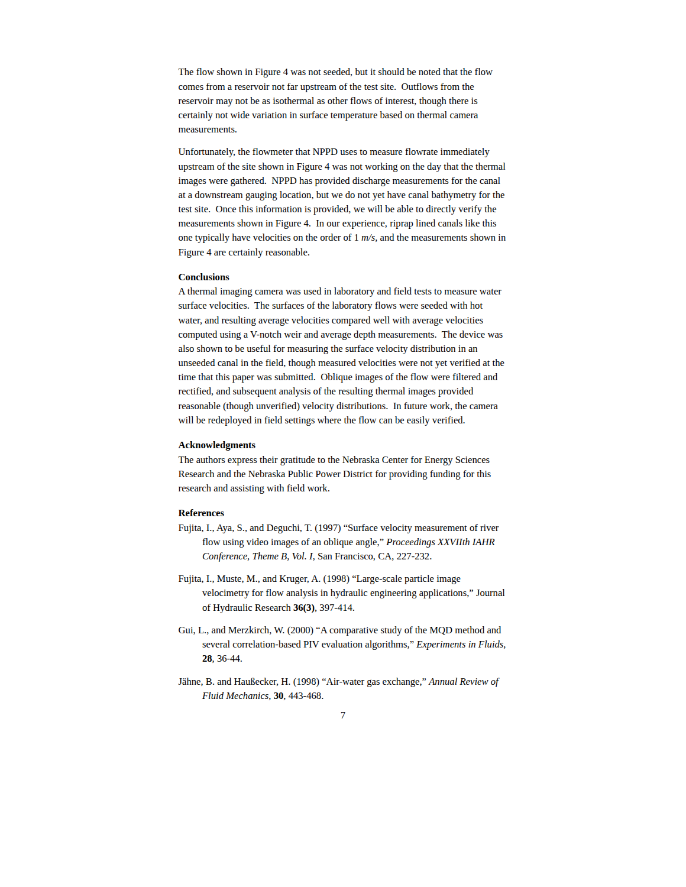The flow shown in Figure 4 was not seeded, but it should be noted that the flow comes from a reservoir not far upstream of the test site. Outflows from the reservoir may not be as isothermal as other flows of interest, though there is certainly not wide variation in surface temperature based on thermal camera measurements.
Unfortunately, the flowmeter that NPPD uses to measure flowrate immediately upstream of the site shown in Figure 4 was not working on the day that the thermal images were gathered. NPPD has provided discharge measurements for the canal at a downstream gauging location, but we do not yet have canal bathymetry for the test site. Once this information is provided, we will be able to directly verify the measurements shown in Figure 4. In our experience, riprap lined canals like this one typically have velocities on the order of 1 m/s, and the measurements shown in Figure 4 are certainly reasonable.
Conclusions
A thermal imaging camera was used in laboratory and field tests to measure water surface velocities. The surfaces of the laboratory flows were seeded with hot water, and resulting average velocities compared well with average velocities computed using a V-notch weir and average depth measurements. The device was also shown to be useful for measuring the surface velocity distribution in an unseeded canal in the field, though measured velocities were not yet verified at the time that this paper was submitted. Oblique images of the flow were filtered and rectified, and subsequent analysis of the resulting thermal images provided reasonable (though unverified) velocity distributions. In future work, the camera will be redeployed in field settings where the flow can be easily verified.
Acknowledgments
The authors express their gratitude to the Nebraska Center for Energy Sciences Research and the Nebraska Public Power District for providing funding for this research and assisting with field work.
References
Fujita, I., Aya, S., and Deguchi, T. (1997) “Surface velocity measurement of river flow using video images of an oblique angle,” Proceedings XXVIIth IAHR Conference, Theme B, Vol. I, San Francisco, CA, 227-232.
Fujita, I., Muste, M., and Kruger, A. (1998) “Large-scale particle image velocimetry for flow analysis in hydraulic engineering applications,” Journal of Hydraulic Research 36(3), 397-414.
Gui, L., and Merzkirch, W. (2000) “A comparative study of the MQD method and several correlation-based PIV evaluation algorithms,” Experiments in Fluids, 28, 36-44.
Jähne, B. and Haußecker, H. (1998) “Air-water gas exchange,” Annual Review of Fluid Mechanics, 30, 443-468.
7